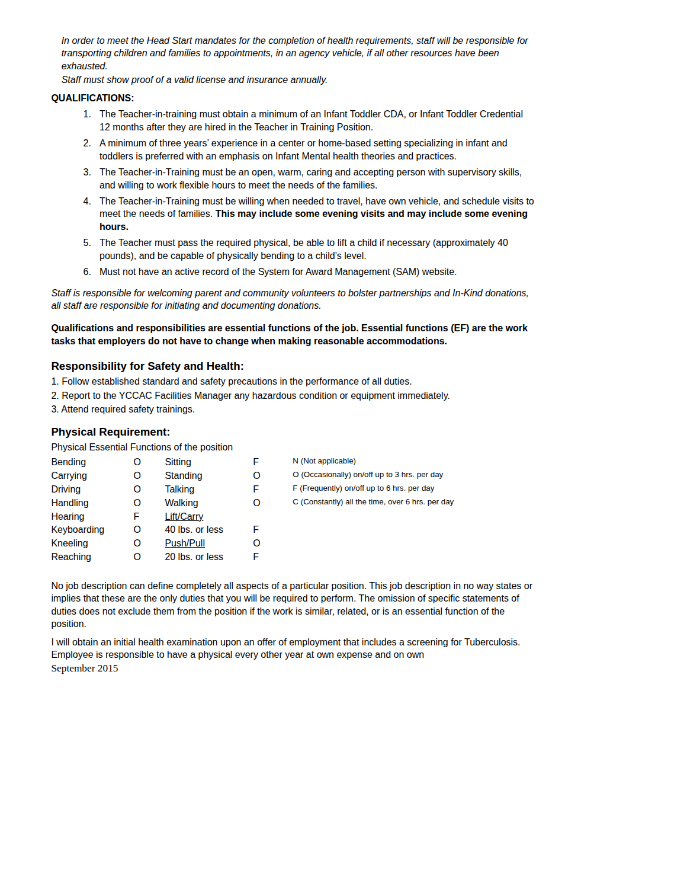In order to meet the Head Start mandates for the completion of health requirements, staff will be responsible for transporting children and families to appointments, in an agency vehicle, if all other resources have been exhausted.
Staff must show proof of a valid license and insurance annually.
QUALIFICATIONS:
The Teacher-in-training must obtain a minimum of an Infant Toddler CDA, or Infant Toddler Credential 12 months after they are hired in the Teacher in Training Position.
A minimum of three years’ experience in a center or home-based setting specializing in infant and toddlers is preferred with an emphasis on Infant Mental health theories and practices.
The Teacher-in-Training must be an open, warm, caring and accepting person with supervisory skills, and willing to work flexible hours to meet the needs of the families.
The Teacher-in-Training must be willing when needed to travel, have own vehicle, and schedule visits to meet the needs of families. This may include some evening visits and may include some evening hours.
The Teacher must pass the required physical, be able to lift a child if necessary (approximately 40 pounds), and be capable of physically bending to a child’s level.
Must not have an active record of the System for Award Management (SAM) website.
Staff is responsible for welcoming parent and community volunteers to bolster partnerships and In-Kind donations, all staff are responsible for initiating and documenting donations.
Qualifications and responsibilities are essential functions of the job. Essential functions (EF) are the work tasks that employers do not have to change when making reasonable accommodations.
Responsibility for Safety and Health:
Follow established standard and safety precautions in the performance of all duties.
Report to the YCCAC Facilities Manager any hazardous condition or equipment immediately.
Attend required safety trainings.
Physical Requirement:
Physical Essential Functions of the position
| Bending | O | Sitting | F | N (Not applicable) |
| Carrying | O | Standing | O | O (Occasionally) on/off up to 3 hrs. per day |
| Driving | O | Talking | F | F (Frequently) on/off up to 6 hrs. per day |
| Handling | O | Walking | O | C (Constantly) all the time, over 6 hrs. per day |
| Hearing | F | Lift/Carry | | |
| Keyboarding | O | 40 lbs. or less | F | |
| Kneeling | O | Push/Pull | O | |
| Reaching | O | 20 lbs. or less | F | |
No job description can define completely all aspects of a particular position. This job description in no way states or implies that these are the only duties that you will be required to perform. The omission of specific statements of duties does not exclude them from the position if the work is similar, related, or is an essential function of the position.
I will obtain an initial health examination upon an offer of employment that includes a screening for Tuberculosis. Employee is responsible to have a physical every other year at own expense and on own
September 2015